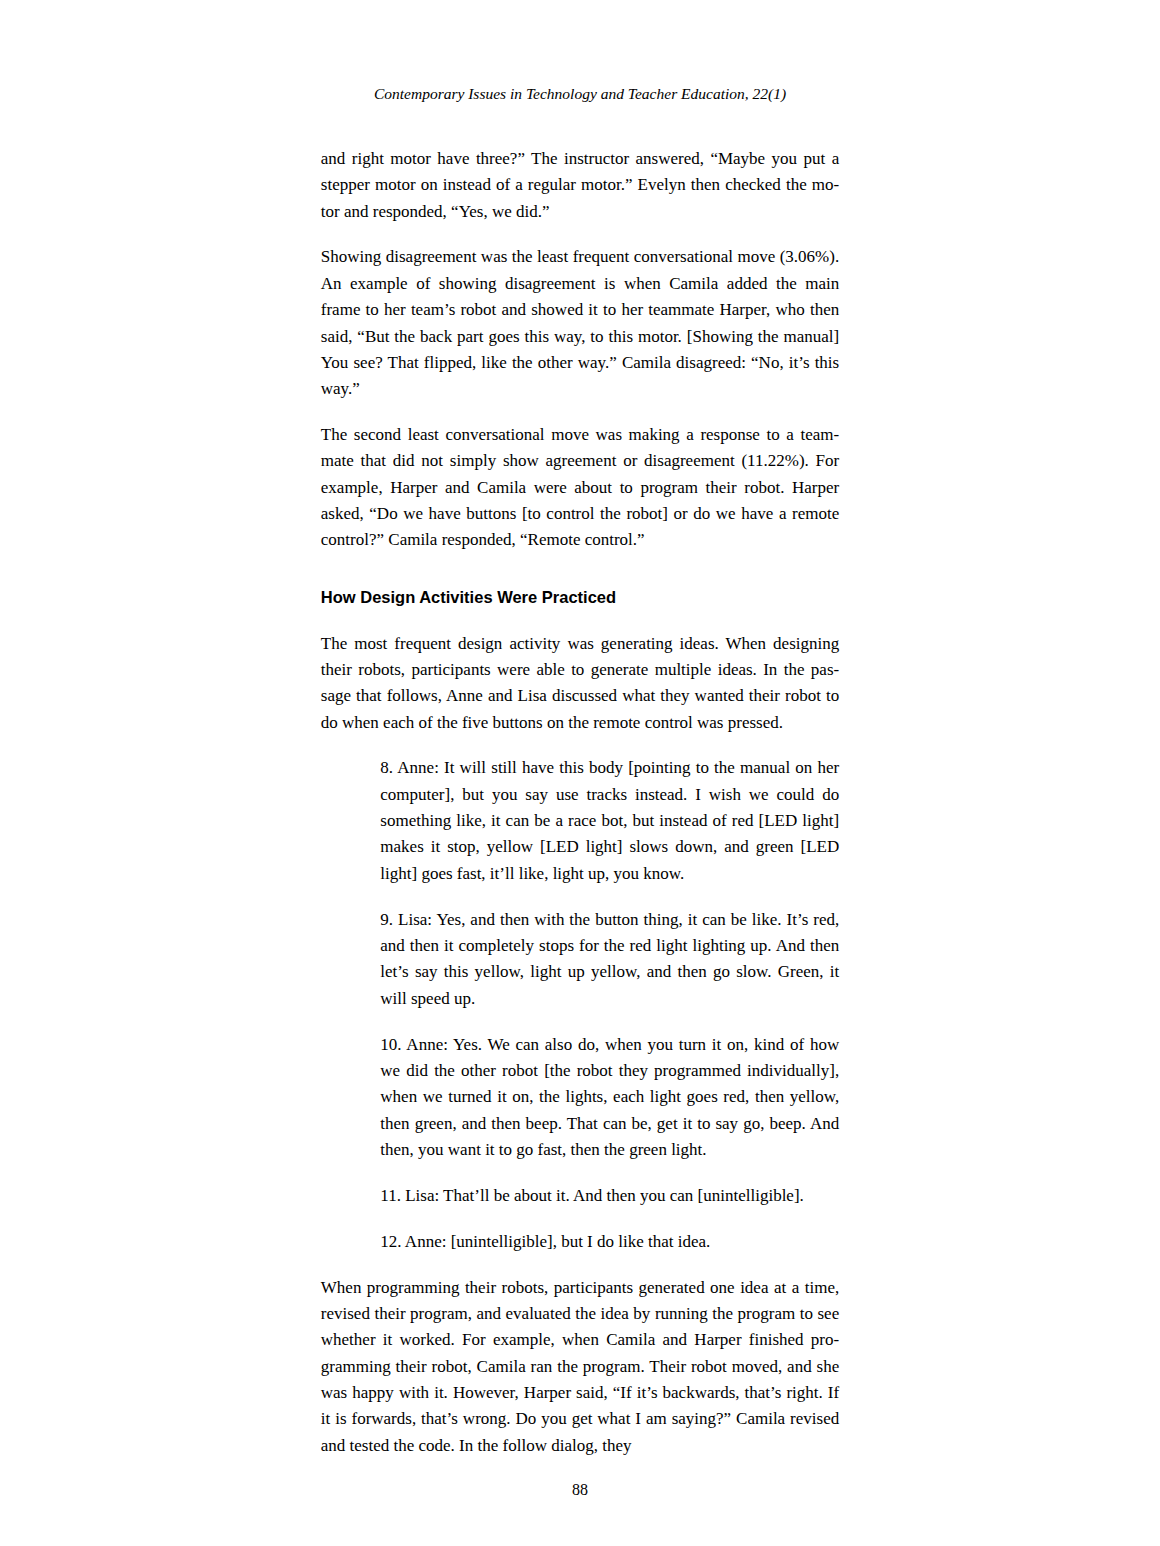Contemporary Issues in Technology and Teacher Education, 22(1)
and right motor have three?” The instructor answered, “Maybe you put a stepper motor on instead of a regular motor.” Evelyn then checked the motor and responded, “Yes, we did.”
Showing disagreement was the least frequent conversational move (3.06%). An example of showing disagreement is when Camila added the main frame to her team’s robot and showed it to her teammate Harper, who then said, “But the back part goes this way, to this motor. [Showing the manual] You see? That flipped, like the other way.” Camila disagreed: “No, it’s this way.”
The second least conversational move was making a response to a teammate that did not simply show agreement or disagreement (11.22%). For example, Harper and Camila were about to program their robot. Harper asked, “Do we have buttons [to control the robot] or do we have a remote control?” Camila responded, “Remote control.”
How Design Activities Were Practiced
The most frequent design activity was generating ideas. When designing their robots, participants were able to generate multiple ideas. In the passage that follows, Anne and Lisa discussed what they wanted their robot to do when each of the five buttons on the remote control was pressed.
8. Anne: It will still have this body [pointing to the manual on her computer], but you say use tracks instead. I wish we could do something like, it can be a race bot, but instead of red [LED light] makes it stop, yellow [LED light] slows down, and green [LED light] goes fast, it’ll like, light up, you know.
9. Lisa: Yes, and then with the button thing, it can be like. It’s red, and then it completely stops for the red light lighting up. And then let’s say this yellow, light up yellow, and then go slow. Green, it will speed up.
10. Anne: Yes. We can also do, when you turn it on, kind of how we did the other robot [the robot they programmed individually], when we turned it on, the lights, each light goes red, then yellow, then green, and then beep. That can be, get it to say go, beep. And then, you want it to go fast, then the green light.
11. Lisa: That’ll be about it. And then you can [unintelligible].
12. Anne: [unintelligible], but I do like that idea.
When programming their robots, participants generated one idea at a time, revised their program, and evaluated the idea by running the program to see whether it worked. For example, when Camila and Harper finished programming their robot, Camila ran the program. Their robot moved, and she was happy with it. However, Harper said, “If it’s backwards, that’s right. If it is forwards, that’s wrong. Do you get what I am saying?” Camila revised and tested the code. In the follow dialog, they
88